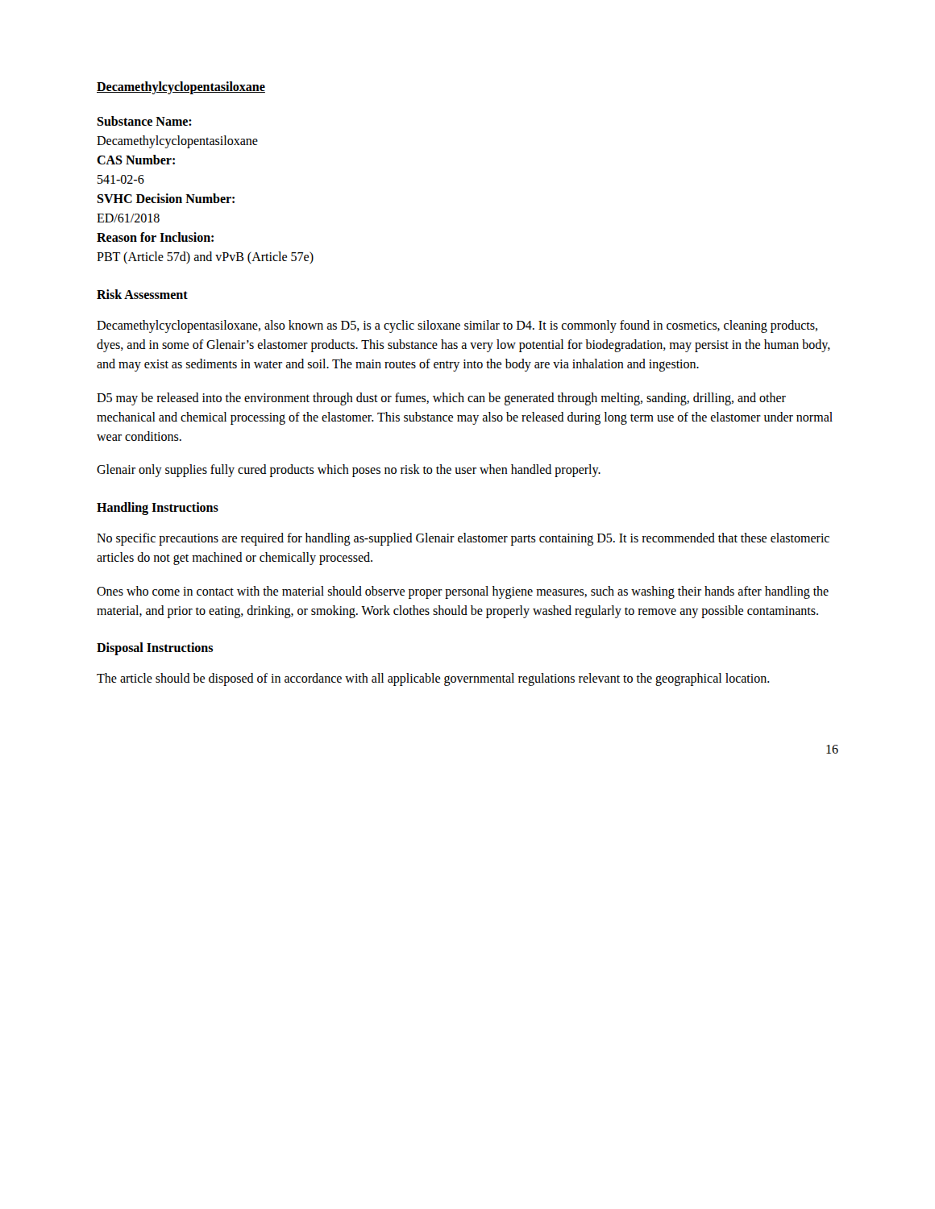Decamethylcyclopentasiloxane
Substance Name: Decamethylcyclopentasiloxane CAS Number: 541-02-6 SVHC Decision Number: ED/61/2018 Reason for Inclusion: PBT (Article 57d) and vPvB (Article 57e)
Risk Assessment
Decamethylcyclopentasiloxane, also known as D5, is a cyclic siloxane similar to D4. It is commonly found in cosmetics, cleaning products, dyes, and in some of Glenair’s elastomer products. This substance has a very low potential for biodegradation, may persist in the human body, and may exist as sediments in water and soil. The main routes of entry into the body are via inhalation and ingestion.
D5 may be released into the environment through dust or fumes, which can be generated through melting, sanding, drilling, and other mechanical and chemical processing of the elastomer. This substance may also be released during long term use of the elastomer under normal wear conditions.
Glenair only supplies fully cured products which poses no risk to the user when handled properly.
Handling Instructions
No specific precautions are required for handling as-supplied Glenair elastomer parts containing D5. It is recommended that these elastomeric articles do not get machined or chemically processed.
Ones who come in contact with the material should observe proper personal hygiene measures, such as washing their hands after handling the material, and prior to eating, drinking, or smoking. Work clothes should be properly washed regularly to remove any possible contaminants.
Disposal Instructions
The article should be disposed of in accordance with all applicable governmental regulations relevant to the geographical location.
16